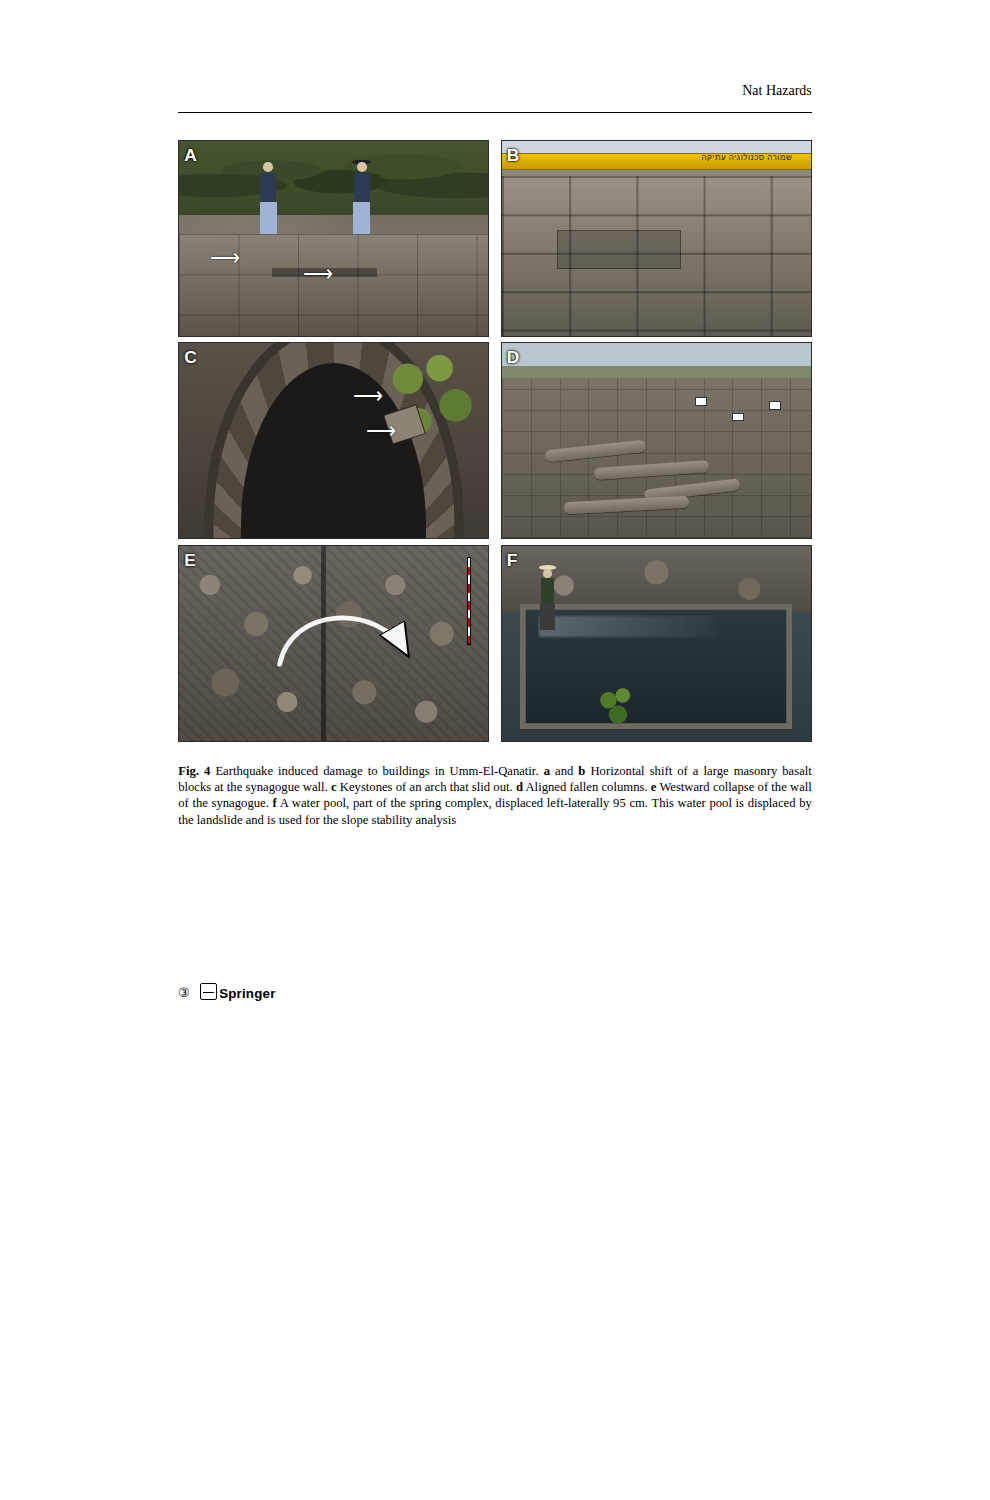Nat Hazards
| A ⟶ ⟶ | B שמורה סכנולוגיה עתיקה |
| C ⟶ ⟶ | D |
| E | F |
Fig. 4 Earthquake induced damage to buildings in Umm-El-Qanatir. a and b Horizontal shift of a large masonry basalt blocks at the synagogue wall. c Keystones of an arch that slid out. d Aligned fallen columns. e Westward collapse of the wall of the synagogue. f A water pool, part of the spring complex, displaced left-laterally 95 cm. This water pool is displaced by the landslide and is used for the slope stability analysis
③ Springer